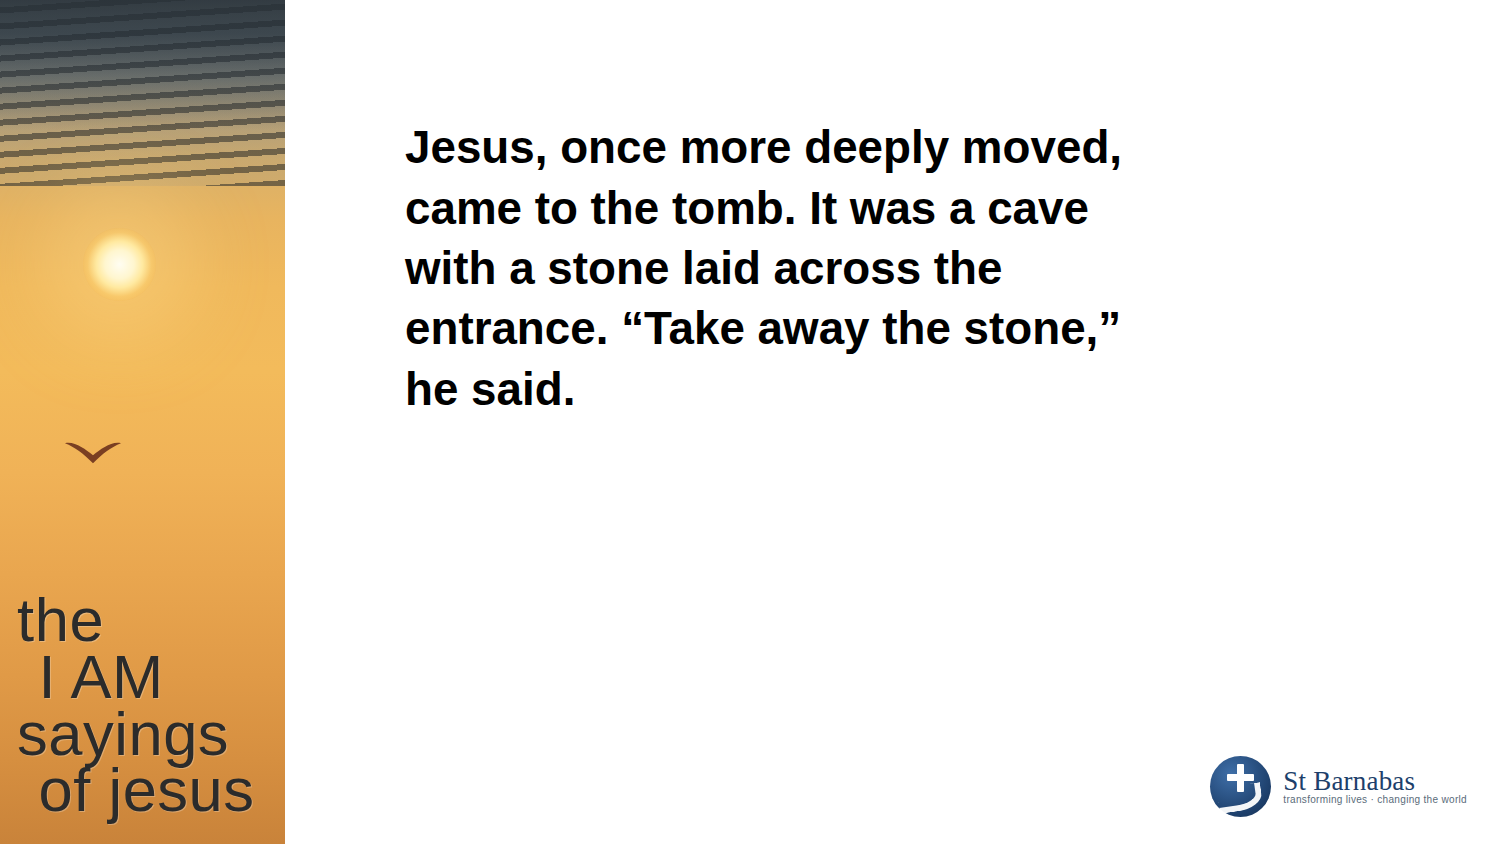the I AM sayings of Jesus
Jesus, once more deeply moved, came to the tomb. It was a cave with a stone laid across the entrance. “Take away the stone,” he said.
St Barnabas
transforming lives · changing the world